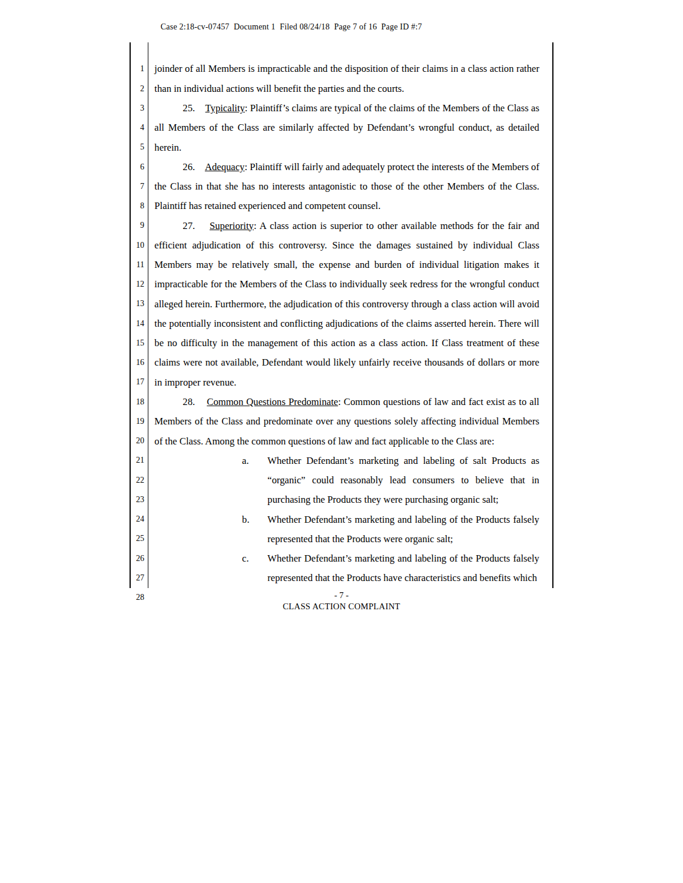Case 2:18-cv-07457 Document 1 Filed 08/24/18 Page 7 of 16 Page ID #:7
1
2
3
4
5
6
7
8
9
10
11
12
13
14
15
16
17
18
19
20
21
22
23
24
25
26
27
28
joinder of all Members is impracticable and the disposition of their claims in a class action rather than in individual actions will benefit the parties and the courts.
25. Typicality: Plaintiff’s claims are typical of the claims of the Members of the Class as all Members of the Class are similarly affected by Defendant’s wrongful conduct, as detailed herein.
26. Adequacy: Plaintiff will fairly and adequately protect the interests of the Members of the Class in that she has no interests antagonistic to those of the other Members of the Class. Plaintiff has retained experienced and competent counsel.
27. Superiority: A class action is superior to other available methods for the fair and efficient adjudication of this controversy. Since the damages sustained by individual Class Members may be relatively small, the expense and burden of individual litigation makes it impracticable for the Members of the Class to individually seek redress for the wrongful conduct alleged herein. Furthermore, the adjudication of this controversy through a class action will avoid the potentially inconsistent and conflicting adjudications of the claims asserted herein. There will be no difficulty in the management of this action as a class action. If Class treatment of these claims were not available, Defendant would likely unfairly receive thousands of dollars or more in improper revenue.
28. Common Questions Predominate: Common questions of law and fact exist as to all Members of the Class and predominate over any questions solely affecting individual Members of the Class. Among the common questions of law and fact applicable to the Class are:
a. Whether Defendant’s marketing and labeling of salt Products as “organic” could reasonably lead consumers to believe that in purchasing the Products they were purchasing organic salt;
b. Whether Defendant’s marketing and labeling of the Products falsely represented that the Products were organic salt;
c. Whether Defendant’s marketing and labeling of the Products falsely represented that the Products have characteristics and benefits which
- 7 -
CLASS ACTION COMPLAINT